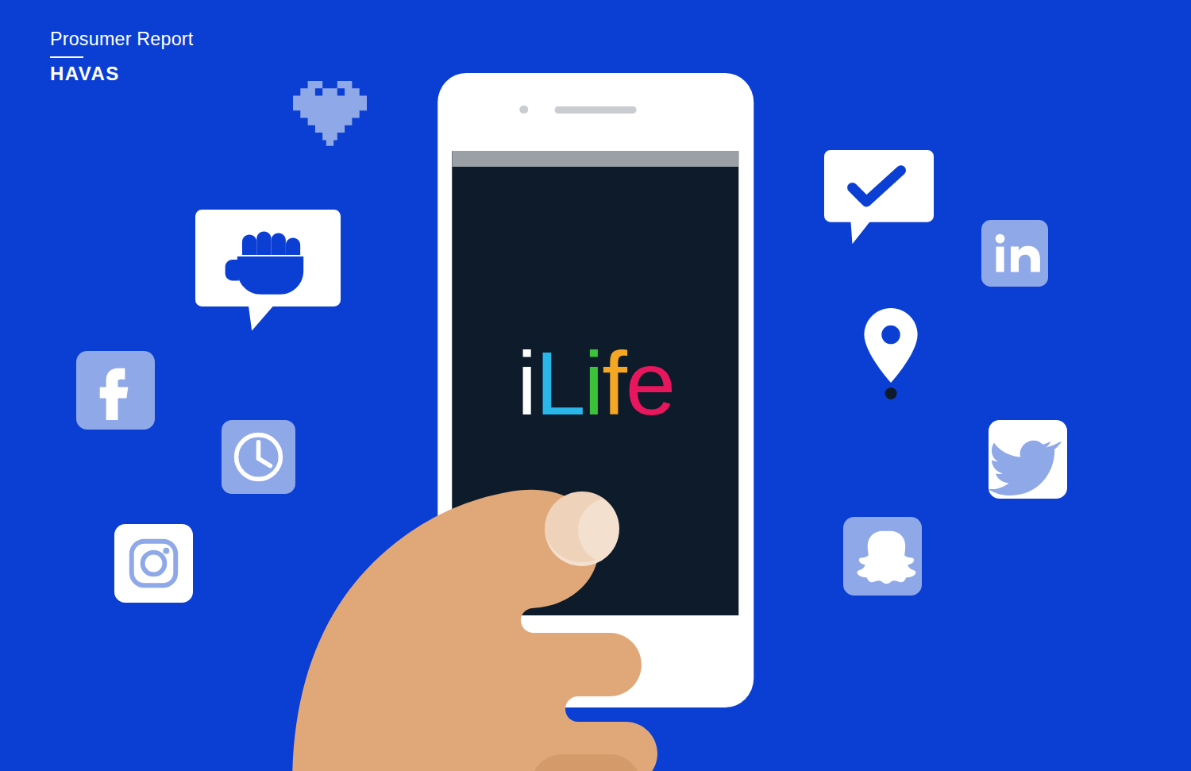Prosumer Report
HAVAS
iLife
Icons shown: pixel heart, raised fist speech bubble, Facebook, clock, Instagram, checkmark speech bubble, LinkedIn, location pin, Twitter, Snapchat.